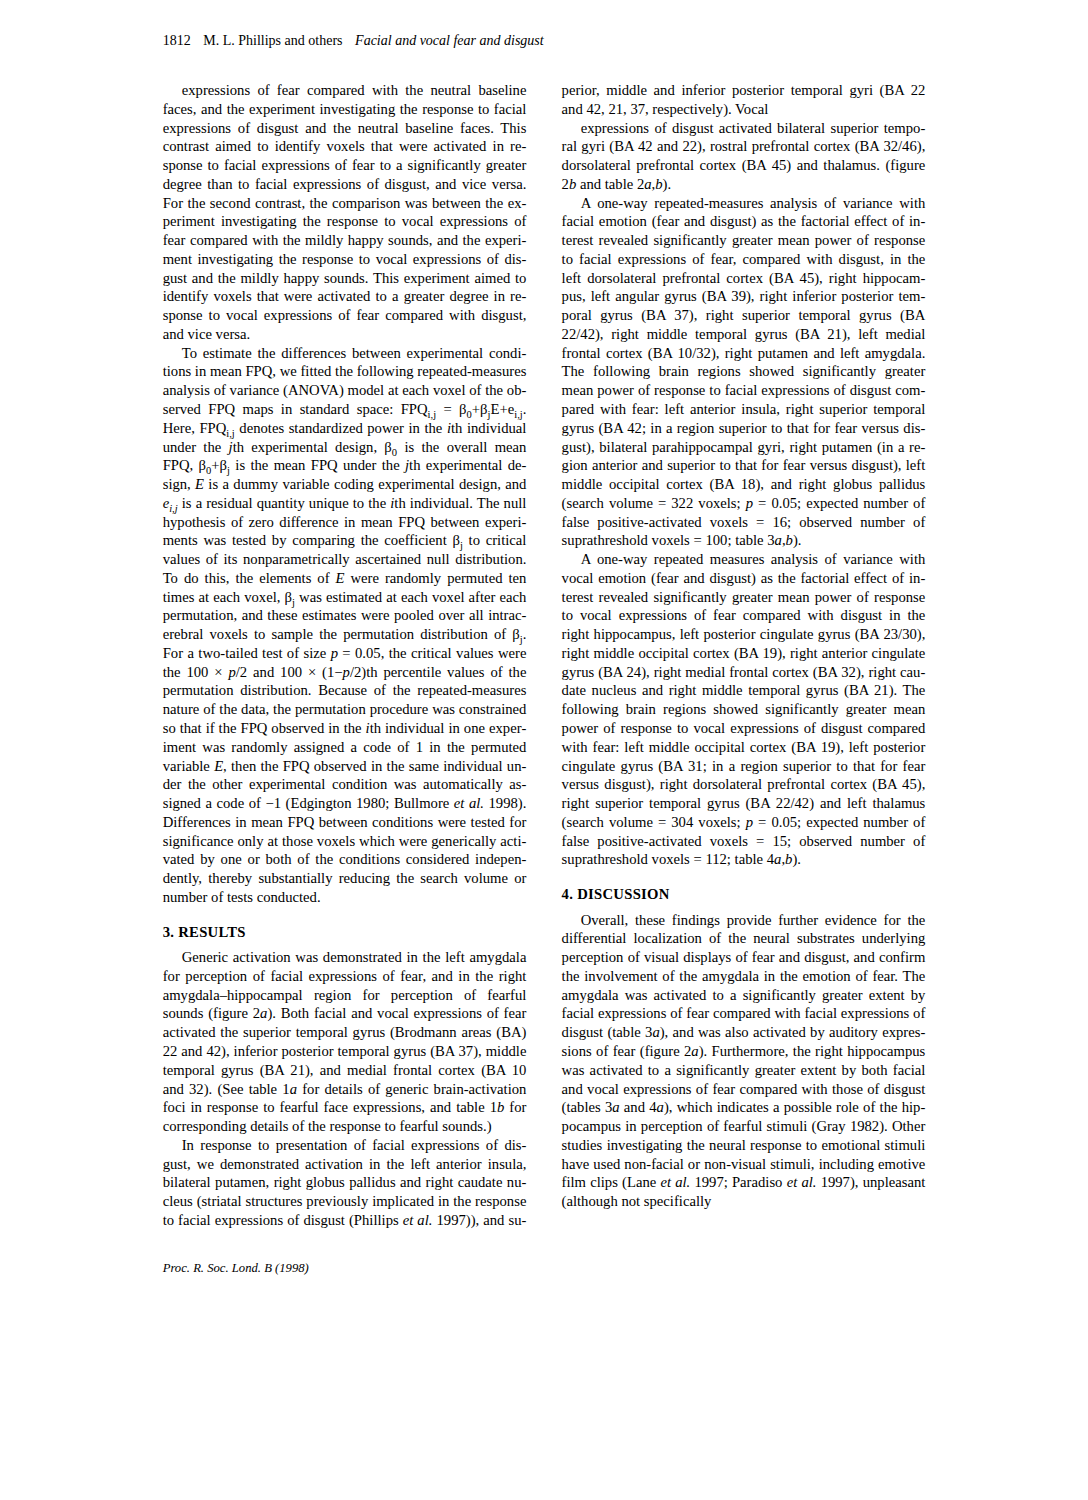1812 M. L. Phillips and others Facial and vocal fear and disgust
expressions of fear compared with the neutral baseline faces, and the experiment investigating the response to facial expressions of disgust and the neutral baseline faces. This contrast aimed to identify voxels that were activated in response to facial expressions of fear to a significantly greater degree than to facial expressions of disgust, and vice versa. For the second contrast, the comparison was between the experiment investigating the response to vocal expressions of fear compared with the mildly happy sounds, and the experiment investigating the response to vocal expressions of disgust and the mildly happy sounds. This experiment aimed to identify voxels that were activated to a greater degree in response to vocal expressions of fear compared with disgust, and vice versa.
To estimate the differences between experimental conditions in mean FPQ, we fitted the following repeated-measures analysis of variance (ANOVA) model at each voxel of the observed FPQ maps in standard space: FPQi,j = β0+βjE+ei,j. Here, FPQi,j denotes standardized power in the ith individual under the jth experimental design, β0 is the overall mean FPQ, β0+βj is the mean FPQ under the jth experimental design, E is a dummy variable coding experimental design, and ei,j is a residual quantity unique to the ith individual. The null hypothesis of zero difference in mean FPQ between experiments was tested by comparing the coefficient βj to critical values of its nonparametrically ascertained null distribution. To do this, the elements of E were randomly permuted ten times at each voxel, βj was estimated at each voxel after each permutation, and these estimates were pooled over all intracerebral voxels to sample the permutation distribution of βj. For a two-tailed test of size p = 0.05, the critical values were the 100 × p/2 and 100 × (1−p/2)th percentile values of the permutation distribution. Because of the repeated-measures nature of the data, the permutation procedure was constrained so that if the FPQ observed in the ith individual in one experiment was randomly assigned a code of 1 in the permuted variable E, then the FPQ observed in the same individual under the other experimental condition was automatically assigned a code of −1 (Edgington 1980; Bullmore et al. 1998). Differences in mean FPQ between conditions were tested for significance only at those voxels which were generically activated by one or both of the conditions considered independently, thereby substantially reducing the search volume or number of tests conducted.
3. Results
Generic activation was demonstrated in the left amygdala for perception of facial expressions of fear, and in the right amygdala–hippocampal region for perception of fearful sounds (figure 2a). Both facial and vocal expressions of fear activated the superior temporal gyrus (Brodmann areas (BA) 22 and 42), inferior posterior temporal gyrus (BA 37), middle temporal gyrus (BA 21), and medial frontal cortex (BA 10 and 32). (See table 1a for details of generic brain-activation foci in response to fearful face expressions, and table 1b for corresponding details of the response to fearful sounds.)
In response to presentation of facial expressions of disgust, we demonstrated activation in the left anterior insula, bilateral putamen, right globus pallidus and right caudate nucleus (striatal structures previously implicated in the response to facial expressions of disgust (Phillips et al. 1997)), and superior, middle and inferior posterior temporal gyri (BA 22 and 42, 21, 37, respectively). Vocal
expressions of disgust activated bilateral superior temporal gyri (BA 42 and 22), rostral prefrontal cortex (BA 32/46), dorsolateral prefrontal cortex (BA 45) and thalamus. (figure 2b and table 2a,b).
A one-way repeated-measures analysis of variance with facial emotion (fear and disgust) as the factorial effect of interest revealed significantly greater mean power of response to facial expressions of fear, compared with disgust, in the left dorsolateral prefrontal cortex (BA 45), right hippocampus, left angular gyrus (BA 39), right inferior posterior temporal gyrus (BA 37), right superior temporal gyrus (BA 22/42), right middle temporal gyrus (BA 21), left medial frontal cortex (BA 10/32), right putamen and left amygdala. The following brain regions showed significantly greater mean power of response to facial expressions of disgust compared with fear: left anterior insula, right superior temporal gyrus (BA 42; in a region superior to that for fear versus disgust), bilateral parahippocampal gyri, right putamen (in a region anterior and superior to that for fear versus disgust), left middle occipital cortex (BA 18), and right globus pallidus (search volume = 322 voxels; p = 0.05; expected number of false positive-activated voxels = 16; observed number of suprathreshold voxels = 100; table 3a,b).
A one-way repeated measures analysis of variance with vocal emotion (fear and disgust) as the factorial effect of interest revealed significantly greater mean power of response to vocal expressions of fear compared with disgust in the right hippocampus, left posterior cingulate gyrus (BA 23/30), right middle occipital cortex (BA 19), right anterior cingulate gyrus (BA 24), right medial frontal cortex (BA 32), right caudate nucleus and right middle temporal gyrus (BA 21). The following brain regions showed significantly greater mean power of response to vocal expressions of disgust compared with fear: left middle occipital cortex (BA 19), left posterior cingulate gyrus (BA 31; in a region superior to that for fear versus disgust), right dorsolateral prefrontal cortex (BA 45), right superior temporal gyrus (BA 22/42) and left thalamus (search volume = 304 voxels; p = 0.05; expected number of false positive-activated voxels = 15; observed number of suprathreshold voxels = 112; table 4a,b).
4. Discussion
Overall, these findings provide further evidence for the differential localization of the neural substrates underlying perception of visual displays of fear and disgust, and confirm the involvement of the amygdala in the emotion of fear. The amygdala was activated to a significantly greater extent by facial expressions of fear compared with facial expressions of disgust (table 3a), and was also activated by auditory expressions of fear (figure 2a). Furthermore, the right hippocampus was activated to a significantly greater extent by both facial and vocal expressions of fear compared with those of disgust (tables 3a and 4a), which indicates a possible role of the hippocampus in perception of fearful stimuli (Gray 1982). Other studies investigating the neural response to emotional stimuli have used non-facial or non-visual stimuli, including emotive film clips (Lane et al. 1997; Paradiso et al. 1997), unpleasant (although not specifically
Proc. R. Soc. Lond. B (1998)